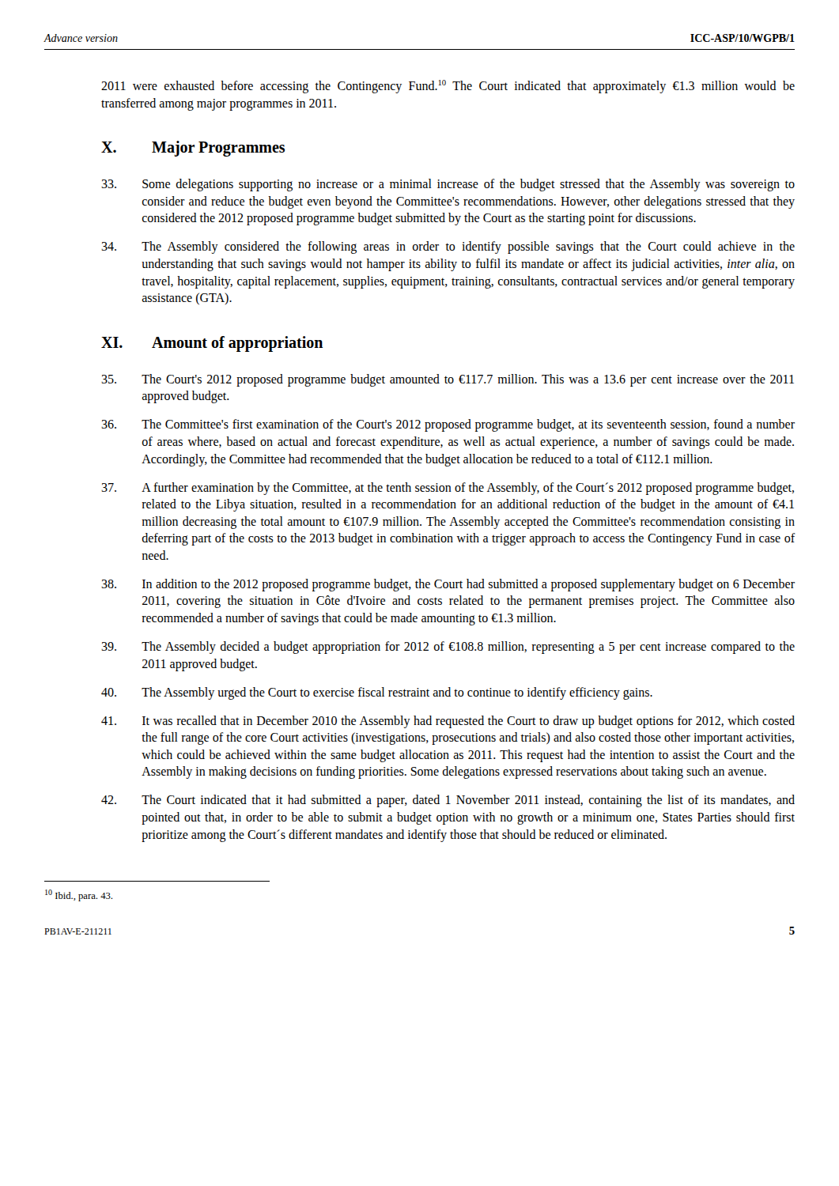Advance version
ICC-ASP/10/WGPB/1
2011 were exhausted before accessing the Contingency Fund.10 The Court indicated that approximately €1.3 million would be transferred among major programmes in 2011.
X. Major Programmes
33.
Some delegations supporting no increase or a minimal increase of the budget stressed that the Assembly was sovereign to consider and reduce the budget even beyond the Committee's recommendations. However, other delegations stressed that they considered the 2012 proposed programme budget submitted by the Court as the starting point for discussions.
34.
The Assembly considered the following areas in order to identify possible savings that the Court could achieve in the understanding that such savings would not hamper its ability to fulfil its mandate or affect its judicial activities, inter alia, on travel, hospitality, capital replacement, supplies, equipment, training, consultants, contractual services and/or general temporary assistance (GTA).
XI. Amount of appropriation
35.
The Court's 2012 proposed programme budget amounted to €117.7 million. This was a 13.6 per cent increase over the 2011 approved budget.
36.
The Committee's first examination of the Court's 2012 proposed programme budget, at its seventeenth session, found a number of areas where, based on actual and forecast expenditure, as well as actual experience, a number of savings could be made. Accordingly, the Committee had recommended that the budget allocation be reduced to a total of €112.1 million.
37.
A further examination by the Committee, at the tenth session of the Assembly, of the Court´s 2012 proposed programme budget, related to the Libya situation, resulted in a recommendation for an additional reduction of the budget in the amount of €4.1 million decreasing the total amount to €107.9 million. The Assembly accepted the Committee's recommendation consisting in deferring part of the costs to the 2013 budget in combination with a trigger approach to access the Contingency Fund in case of need.
38.
In addition to the 2012 proposed programme budget, the Court had submitted a proposed supplementary budget on 6 December 2011, covering the situation in Côte d'Ivoire and costs related to the permanent premises project. The Committee also recommended a number of savings that could be made amounting to €1.3 million.
39.
The Assembly decided a budget appropriation for 2012 of €108.8 million, representing a 5 per cent increase compared to the 2011 approved budget.
40.
The Assembly urged the Court to exercise fiscal restraint and to continue to identify efficiency gains.
41.
It was recalled that in December 2010 the Assembly had requested the Court to draw up budget options for 2012, which costed the full range of the core Court activities (investigations, prosecutions and trials) and also costed those other important activities, which could be achieved within the same budget allocation as 2011. This request had the intention to assist the Court and the Assembly in making decisions on funding priorities. Some delegations expressed reservations about taking such an avenue.
42.
The Court indicated that it had submitted a paper, dated 1 November 2011 instead, containing the list of its mandates, and pointed out that, in order to be able to submit a budget option with no growth or a minimum one, States Parties should first prioritize among the Court´s different mandates and identify those that should be reduced or eliminated.
10 Ibid., para. 43.
PB1AV-E-211211
5